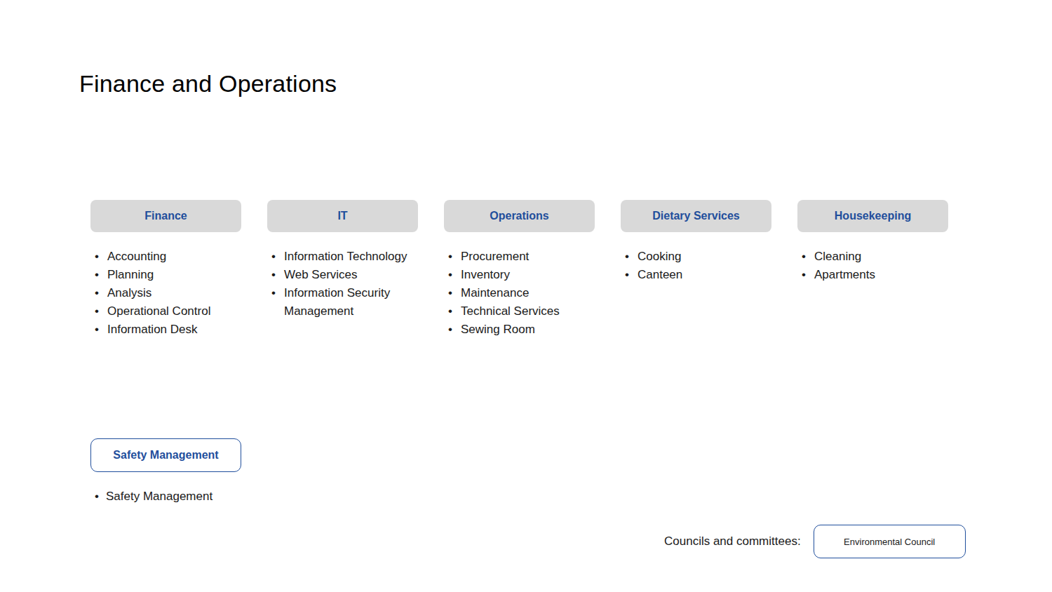Finance and Operations
Finance
Accounting
Planning
Analysis
Operational Control
Information Desk
IT
Information Technology
Web Services
Information Security Management
Operations
Procurement
Inventory
Maintenance
Technical Services
Sewing Room
Dietary Services
Cooking
Canteen
Housekeeping
Cleaning
Apartments
Safety Management
Safety Management
Councils and committees:
Environmental Council